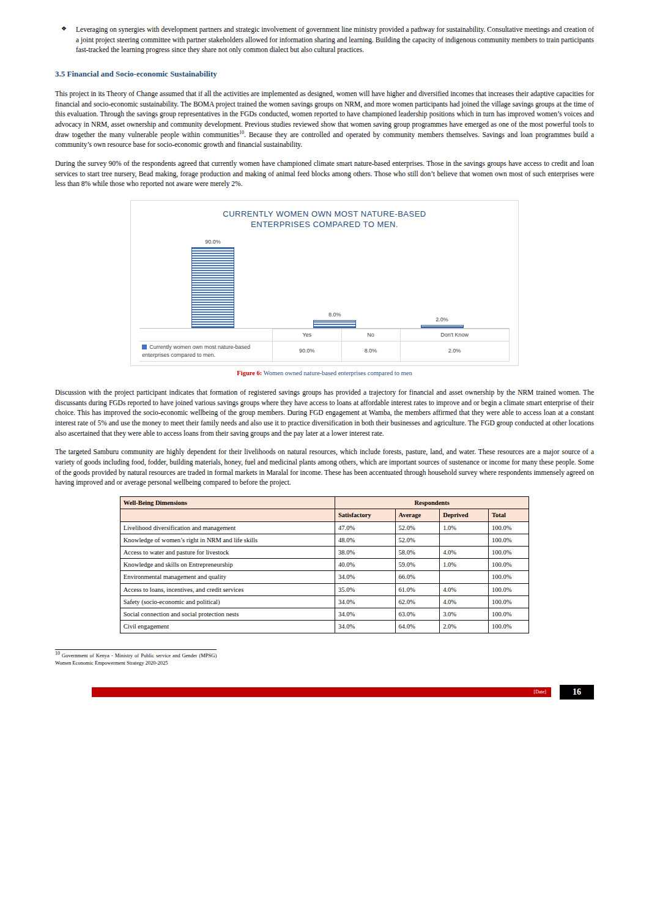Leveraging on synergies with development partners and strategic involvement of government line ministry provided a pathway for sustainability. Consultative meetings and creation of a joint project steering committee with partner stakeholders allowed for information sharing and learning. Building the capacity of indigenous community members to train participants fast-tracked the learning progress since they share not only common dialect but also cultural practices.
3.5 Financial and Socio-economic Sustainability
This project in its Theory of Change assumed that if all the activities are implemented as designed, women will have higher and diversified incomes that increases their adaptive capacities for financial and socio-economic sustainability. The BOMA project trained the women savings groups on NRM, and more women participants had joined the village savings groups at the time of this evaluation. Through the savings group representatives in the FGDs conducted, women reported to have championed leadership positions which in turn has improved women’s voices and advocacy in NRM, asset ownership and community development. Previous studies reviewed show that women saving group programmes have emerged as one of the most powerful tools to draw together the many vulnerable people within communities10. Because they are controlled and operated by community members themselves. Savings and loan programmes build a community’s own resource base for socio-economic growth and financial sustainability.
During the survey 90% of the respondents agreed that currently women have championed climate smart nature-based enterprises. Those in the savings groups have access to credit and loan services to start tree nursery, Bead making, forage production and making of animal feed blocks among others. Those who still don’t believe that women own most of such enterprises were less than 8% while those who reported not aware were merely 2%.
CURRENTLY WOMEN OWN MOST NATURE-BASED
ENTERPRISES COMPARED TO MEN.
90.0%
8.0%
2.0%
| | Yes | No | Don't Know |
| Currently women own most nature-based enterprises compared to men. | 90.0% | 8.0% | 2.0% |
Figure 6: Women owned nature-based enterprises compared to men
Discussion with the project participant indicates that formation of registered savings groups has provided a trajectory for financial and asset ownership by the NRM trained women. The discussants during FGDs reported to have joined various savings groups where they have access to loans at affordable interest rates to improve and or begin a climate smart enterprise of their choice. This has improved the socio-economic wellbeing of the group members. During FGD engagement at Wamba, the members affirmed that they were able to access loan at a constant interest rate of 5% and use the money to meet their family needs and also use it to practice diversification in both their businesses and agriculture. The FGD group conducted at other locations also ascertained that they were able to access loans from their saving groups and the pay later at a lower interest rate.
The targeted Samburu community are highly dependent for their livelihoods on natural resources, which include forests, pasture, land, and water. These resources are a major source of a variety of goods including food, fodder, building materials, honey, fuel and medicinal plants among others, which are important sources of sustenance or income for many these people. Some of the goods provided by natural resources are traded in formal markets in Maralal for income. These has been accentuated through household survey where respondents immensely agreed on having improved and or average personal wellbeing compared to before the project.
| Well-Being Dimensions | Respondents |
| --- | --- |
| | Satisfactory | Average | Deprived | Total |
| Livelihood diversification and management | 47.0% | 52.0% | 1.0% | 100.0% |
| Knowledge of women’s right in NRM and life skills | 48.0% | 52.0% | | 100.0% |
| Access to water and pasture for livestock | 38.0% | 58.0% | 4.0% | 100.0% |
| Knowledge and skills on Entrepreneurship | 40.0% | 59.0% | 1.0% | 100.0% |
| Environmental management and quality | 34.0% | 66.0% | | 100.0% |
| Access to loans, incentives, and credit services | 35.0% | 61.0% | 4.0% | 100.0% |
| Safety (socio-economic and political) | 34.0% | 62.0% | 4.0% | 100.0% |
| Social connection and social protection nests | 34.0% | 63.0% | 3.0% | 100.0% |
| Civil engagement | 34.0% | 64.0% | 2.0% | 100.0% |
10 Government of Kenya - Ministry of Public service and Gender (MPSG) Women Economic Empowerment Strategy 2020-2025
[Date]
16